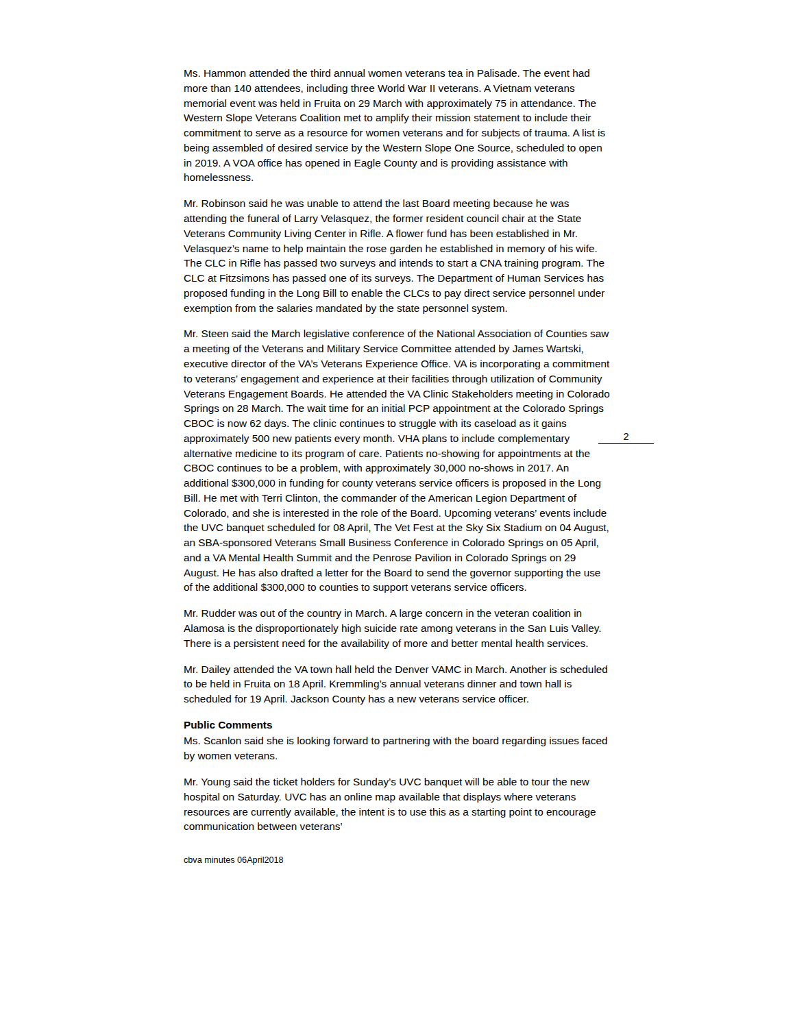Ms. Hammon attended the third annual women veterans tea in Palisade. The event had more than 140 attendees, including three World War II veterans. A Vietnam veterans memorial event was held in Fruita on 29 March with approximately 75 in attendance. The Western Slope Veterans Coalition met to amplify their mission statement to include their commitment to serve as a resource for women veterans and for subjects of trauma. A list is being assembled of desired service by the Western Slope One Source, scheduled to open in 2019. A VOA office has opened in Eagle County and is providing assistance with homelessness.
Mr. Robinson said he was unable to attend the last Board meeting because he was attending the funeral of Larry Velasquez, the former resident council chair at the State Veterans Community Living Center in Rifle. A flower fund has been established in Mr. Velasquez’s name to help maintain the rose garden he established in memory of his wife. The CLC in Rifle has passed two surveys and intends to start a CNA training program. The CLC at Fitzsimons has passed one of its surveys. The Department of Human Services has proposed funding in the Long Bill to enable the CLCs to pay direct service personnel under exemption from the salaries mandated by the state personnel system.
Mr. Steen said the March legislative conference of the National Association of Counties saw a meeting of the Veterans and Military Service Committee attended by James Wartski, executive director of the VA’s Veterans Experience Office. VA is incorporating a commitment to veterans’ engagement and experience at their facilities through utilization of Community Veterans Engagement Boards. He attended the VA Clinic Stakeholders meeting in Colorado Springs on 28 March. The wait time for an initial PCP appointment at the Colorado Springs CBOC is now 62 days. The clinic continues to struggle with its caseload as it gains approximately 500 new patients every month. VHA plans to include complementary alternative medicine to its program of care. Patients no-showing for appointments at the CBOC continues to be a problem, with approximately 30,000 no-shows in 2017. An additional $300,000 in funding for county veterans service officers is proposed in the Long Bill. He met with Terri Clinton, the commander of the American Legion Department of Colorado, and she is interested in the role of the Board. Upcoming veterans’ events include the UVC banquet scheduled for 08 April, The Vet Fest at the Sky Six Stadium on 04 August, an SBA-sponsored Veterans Small Business Conference in Colorado Springs on 05 April, and a VA Mental Health Summit and the Penrose Pavilion in Colorado Springs on 29 August. He has also drafted a letter for the Board to send the governor supporting the use of the additional $300,000 to counties to support veterans service officers.
Mr. Rudder was out of the country in March. A large concern in the veteran coalition in Alamosa is the disproportionately high suicide rate among veterans in the San Luis Valley. There is a persistent need for the availability of more and better mental health services.
Mr. Dailey attended the VA town hall held the Denver VAMC in March. Another is scheduled to be held in Fruita on 18 April. Kremmling’s annual veterans dinner and town hall is scheduled for 19 April. Jackson County has a new veterans service officer.
Public Comments
Ms. Scanlon said she is looking forward to partnering with the board regarding issues faced by women veterans.
Mr. Young said the ticket holders for Sunday’s UVC banquet will be able to tour the new hospital on Saturday. UVC has an online map available that displays where veterans resources are currently available, the intent is to use this as a starting point to encourage communication between veterans’
2
cbva minutes 06April2018